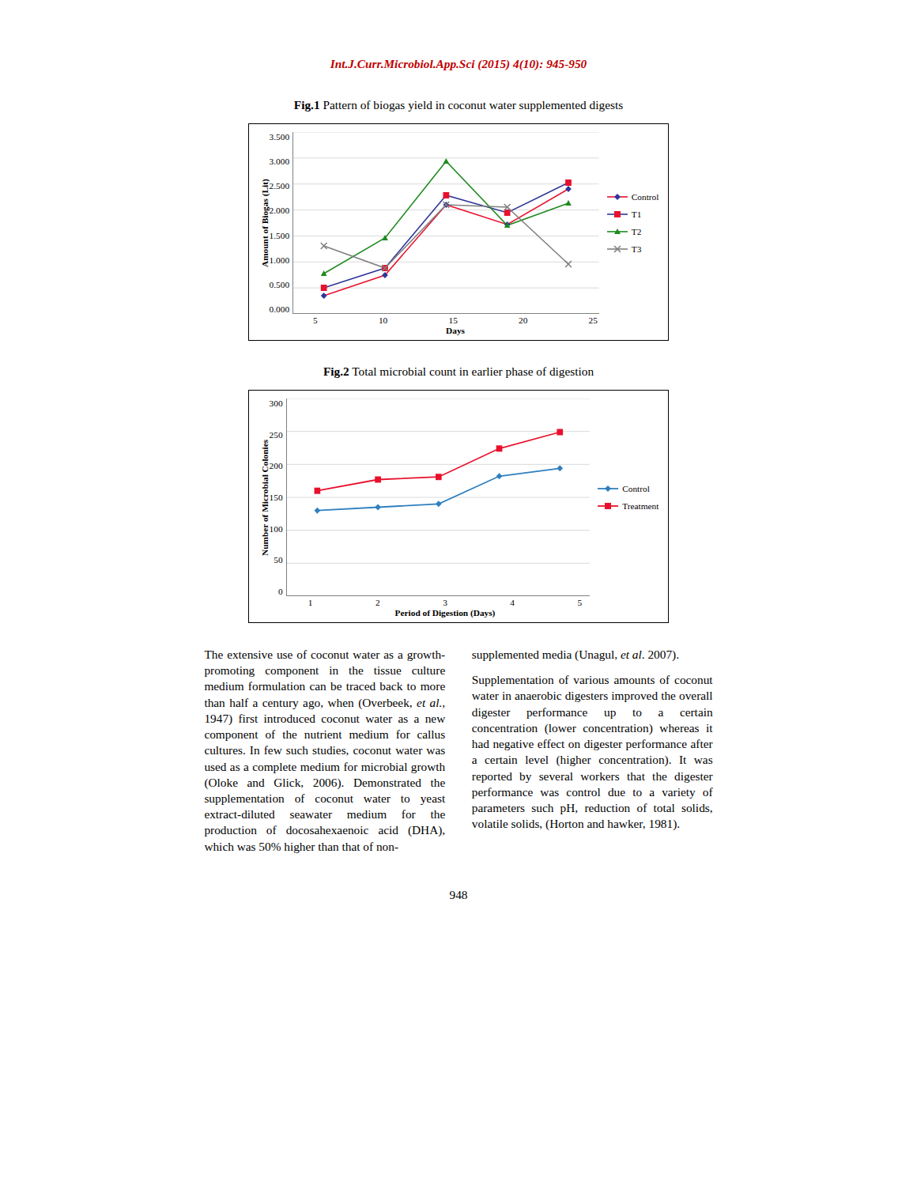Int.J.Curr.Microbiol.App.Sci (2015) 4(10): 945-950
Fig.1 Pattern of biogas yield in coconut water supplemented digests
Amount of Biogas (Lit)
3.500
3.000
2.500
2.000
1.500
1.000
0.500
0.000
Control
T1
T2
T3
5 10 15 20 25
Days
Fig.2 Total microbial count in earlier phase of digestion
Number of Microbial Colonies
300
250
200
150
100
50
0
Control
Treatment
1 2 3 4 5
Period of Digestion (Days)
The extensive use of coconut water as a growth- promoting component in the tissue culture medium formulation can be traced back to more than half a century ago, when (Overbeek, et al., 1947) first introduced coconut water as a new component of the nutrient medium for callus cultures. In few such studies, coconut water was used as a complete medium for microbial growth (Oloke and Glick, 2006). Demonstrated the supplementation of coconut water to yeast extract-diluted seawater medium for the production of docosahexaenoic acid (DHA), which was 50% higher than that of non-
supplemented media (Unagul, et al. 2007).
Supplementation of various amounts of coconut water in anaerobic digesters improved the overall digester performance up to a certain concentration (lower concentration) whereas it had negative effect on digester performance after a certain level (higher concentration). It was reported by several workers that the digester performance was control due to a variety of parameters such pH, reduction of total solids, volatile solids, (Horton and hawker, 1981).
948